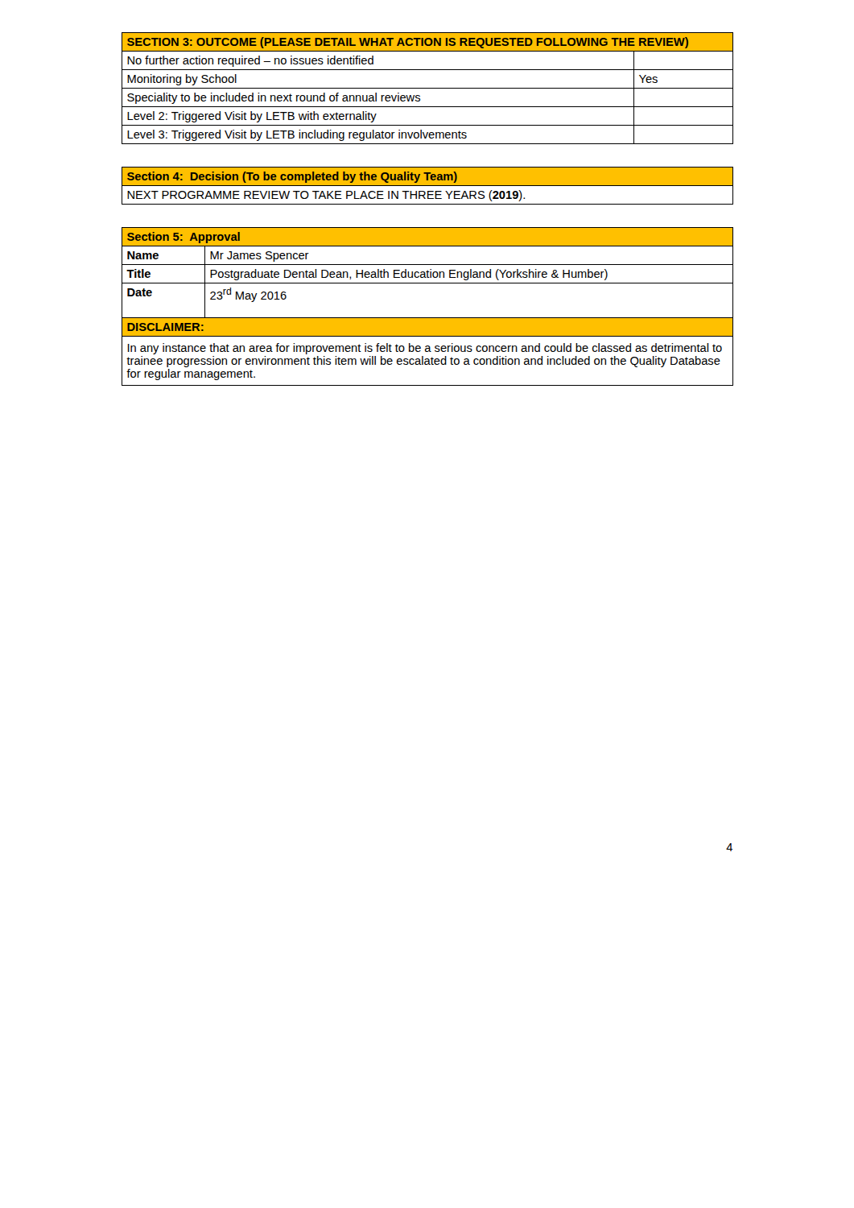| SECTION 3: OUTCOME (PLEASE DETAIL WHAT ACTION IS REQUESTED FOLLOWING THE REVIEW) |
| --- |
| No further action required – no issues identified | |
| Monitoring by School | Yes |
| Speciality to be included in next round of annual reviews | |
| Level 2: Triggered Visit by LETB with externality | |
| Level 3: Triggered Visit by LETB including regulator involvements | |
| Section 4: Decision (To be completed by the Quality Team) |
| --- |
| NEXT PROGRAMME REVIEW TO TAKE PLACE IN THREE YEARS ( 2019 ). |
| Section 5: Approval |
| --- |
| Name | Mr James Spencer |
| Title | Postgraduate Dental Dean, Health Education England (Yorkshire & Humber) |
| Date | 23 rd May 2016 |
| DISCLAIMER: |
| In any instance that an area for improvement is felt to be a serious concern and could be classed as detrimental to trainee progression or environment this item will be escalated to a condition and included on the Quality Database for regular management. |
4